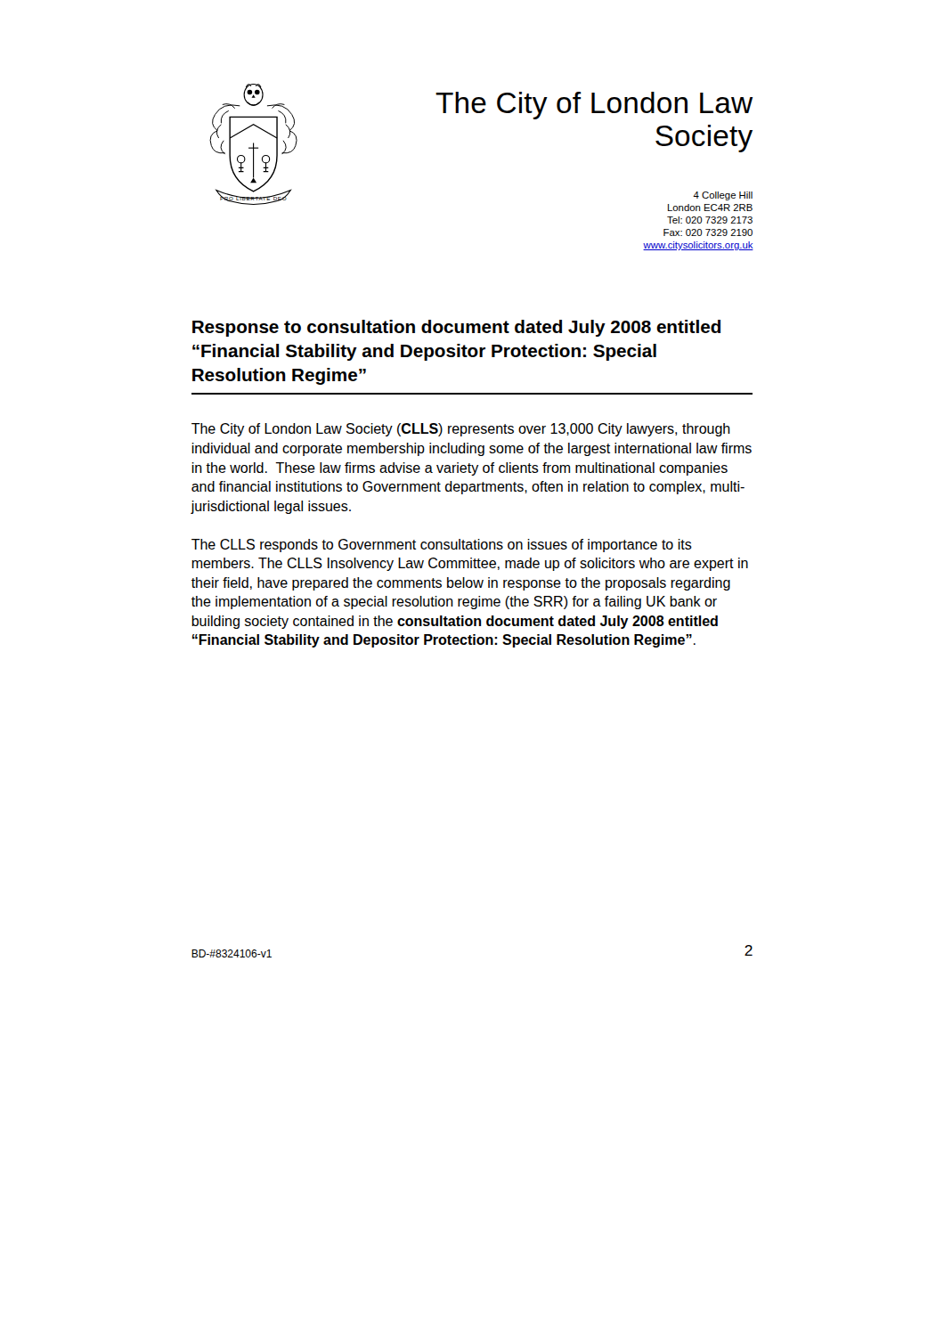PRO LIBERTATE DEO
The City of London Law Society
4 College Hill
London EC4R 2RB
Tel: 020 7329 2173
Fax: 020 7329 2190
www.citysolicitors.org.uk
Response to consultation document dated July 2008 entitled “Financial Stability and Depositor Protection: Special Resolution Regime”
The City of London Law Society (CLLS) represents over 13,000 City lawyers, through individual and corporate membership including some of the largest international law firms in the world. These law firms advise a variety of clients from multinational companies and financial institutions to Government departments, often in relation to complex, multi-jurisdictional legal issues.
The CLLS responds to Government consultations on issues of importance to its members. The CLLS Insolvency Law Committee, made up of solicitors who are expert in their field, have prepared the comments below in response to the proposals regarding the implementation of a special resolution regime (the SRR) for a failing UK bank or building society contained in the consultation document dated July 2008 entitled “Financial Stability and Depositor Protection: Special Resolution Regime”.
BD-#8324106-v1
2